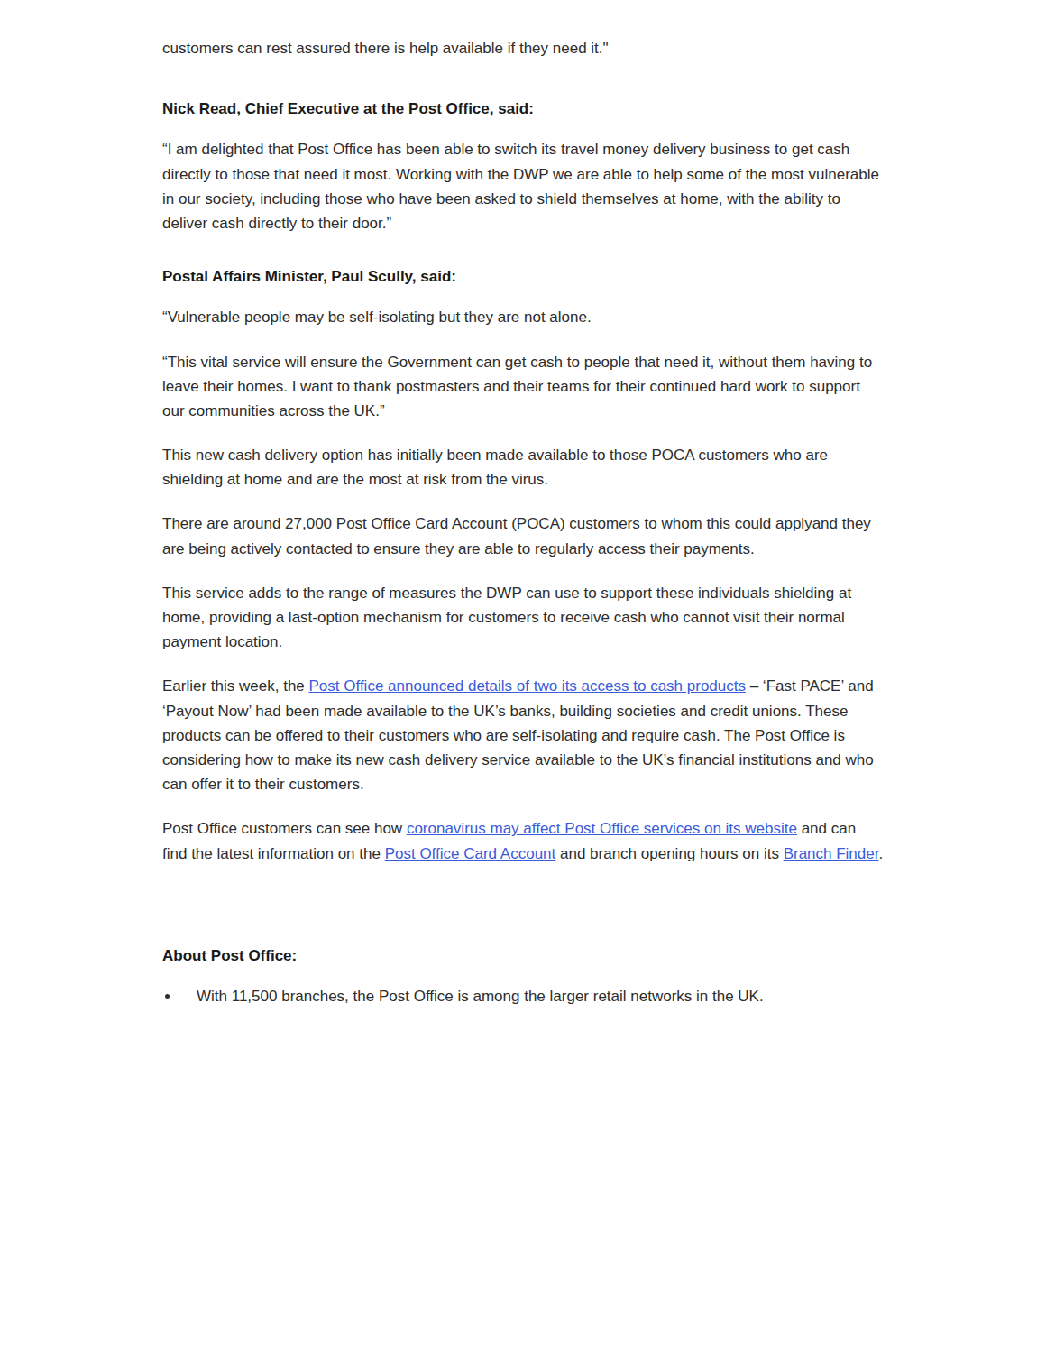customers can rest assured there is help available if they need it."
Nick Read, Chief Executive at the Post Office, said:
“I am delighted that Post Office has been able to switch its travel money delivery business to get cash directly to those that need it most. Working with the DWP we are able to help some of the most vulnerable in our society, including those who have been asked to shield themselves at home, with the ability to deliver cash directly to their door.”
Postal Affairs Minister, Paul Scully, said:
“Vulnerable people may be self-isolating but they are not alone.
“This vital service will ensure the Government can get cash to people that need it, without them having to leave their homes. I want to thank postmasters and their teams for their continued hard work to support our communities across the UK.”
This new cash delivery option has initially been made available to those POCA customers who are shielding at home and are the most at risk from the virus.
There are around 27,000 Post Office Card Account (POCA) customers to whom this could applyand they are being actively contacted to ensure they are able to regularly access their payments.
This service adds to the range of measures the DWP can use to support these individuals shielding at home, providing a last-option mechanism for customers to receive cash who cannot visit their normal payment location.
Earlier this week, the Post Office announced details of two its access to cash products – ‘Fast PACE’ and ‘Payout Now’ had been made available to the UK’s banks, building societies and credit unions. These products can be offered to their customers who are self-isolating and require cash. The Post Office is considering how to make its new cash delivery service available to the UK’s financial institutions and who can offer it to their customers.
Post Office customers can see how coronavirus may affect Post Office services on its website and can find the latest information on the Post Office Card Account and branch opening hours on its Branch Finder.
About Post Office:
With 11,500 branches, the Post Office is among the larger retail networks in the UK.